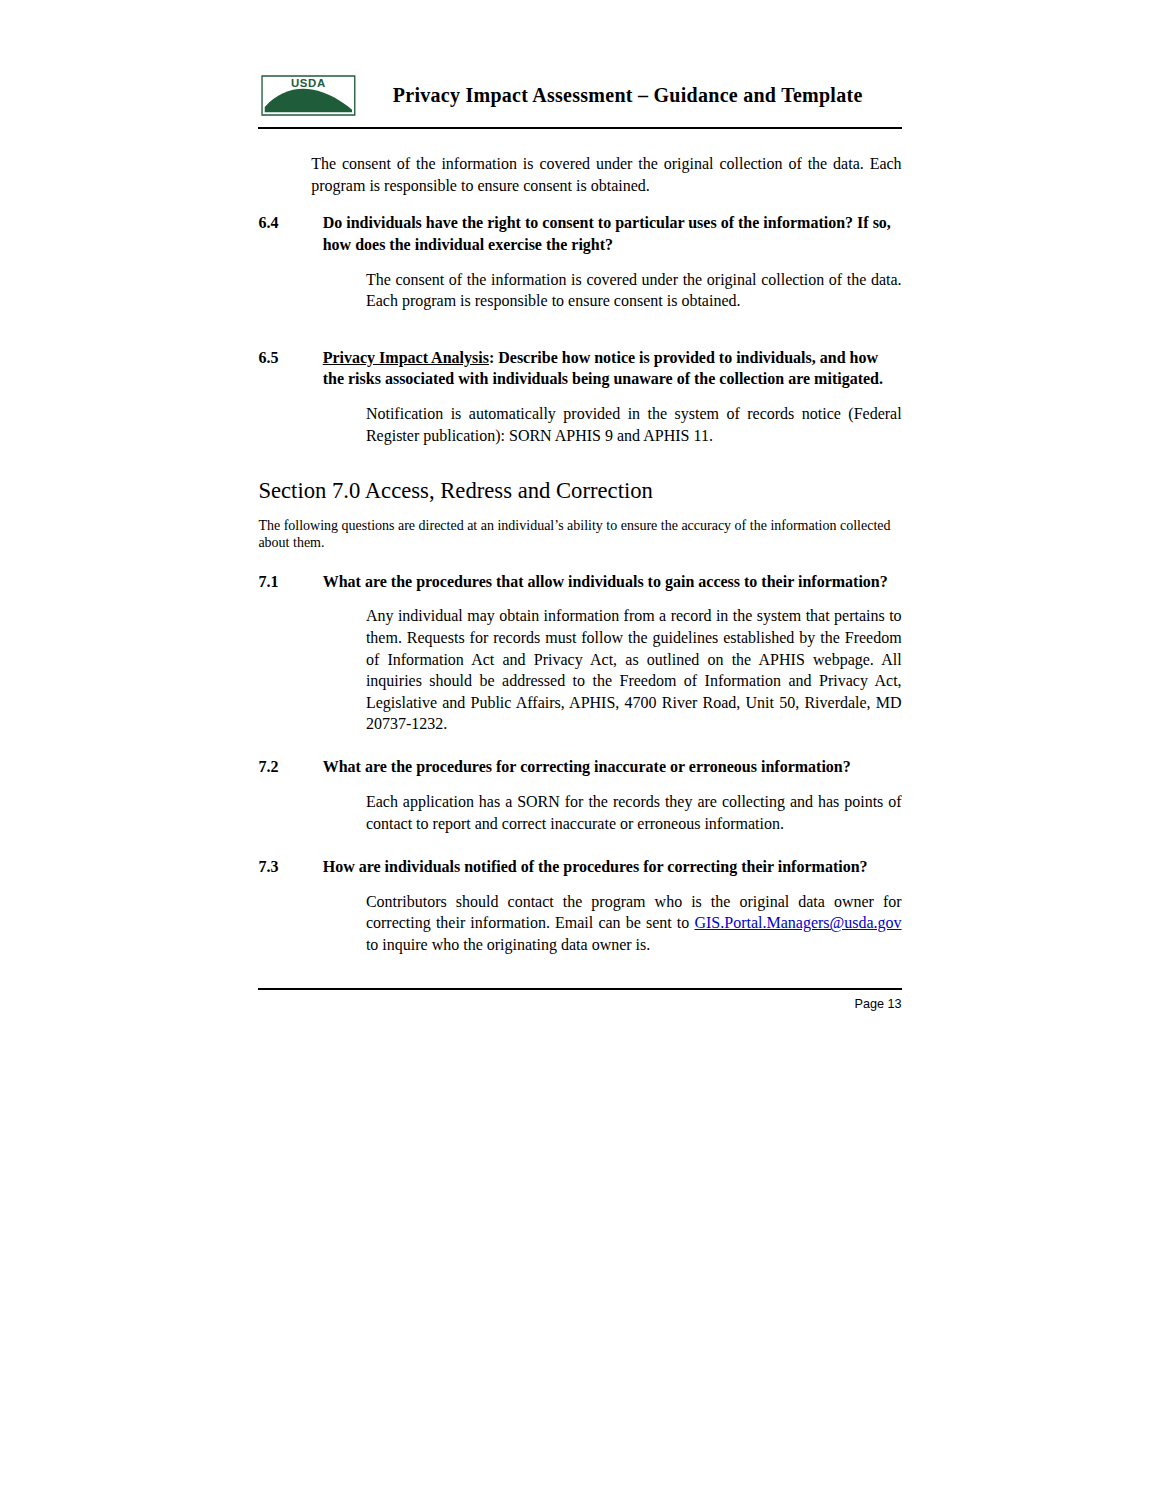USDA
Privacy Impact Assessment – Guidance and Template
The consent of the information is covered under the original collection of the data. Each program is responsible to ensure consent is obtained.
6.4
Do individuals have the right to consent to particular uses of the information? If so, how does the individual exercise the right?
The consent of the information is covered under the original collection of the data. Each program is responsible to ensure consent is obtained.
6.5
Privacy Impact Analysis: Describe how notice is provided to individuals, and how the risks associated with individuals being unaware of the collection are mitigated.
Notification is automatically provided in the system of records notice (Federal Register publication): SORN APHIS 9 and APHIS 11.
Section 7.0 Access, Redress and Correction
The following questions are directed at an individual’s ability to ensure the accuracy of the information collected about them.
7.1
What are the procedures that allow individuals to gain access to their information?
Any individual may obtain information from a record in the system that pertains to them. Requests for records must follow the guidelines established by the Freedom of Information Act and Privacy Act, as outlined on the APHIS webpage. All inquiries should be addressed to the Freedom of Information and Privacy Act, Legislative and Public Affairs, APHIS, 4700 River Road, Unit 50, Riverdale, MD 20737-1232.
7.2
What are the procedures for correcting inaccurate or erroneous information?
Each application has a SORN for the records they are collecting and has points of contact to report and correct inaccurate or erroneous information.
7.3
How are individuals notified of the procedures for correcting their information?
Contributors should contact the program who is the original data owner for correcting their information. Email can be sent to GIS.Portal.Managers@usda.gov to inquire who the originating data owner is.
Page 13